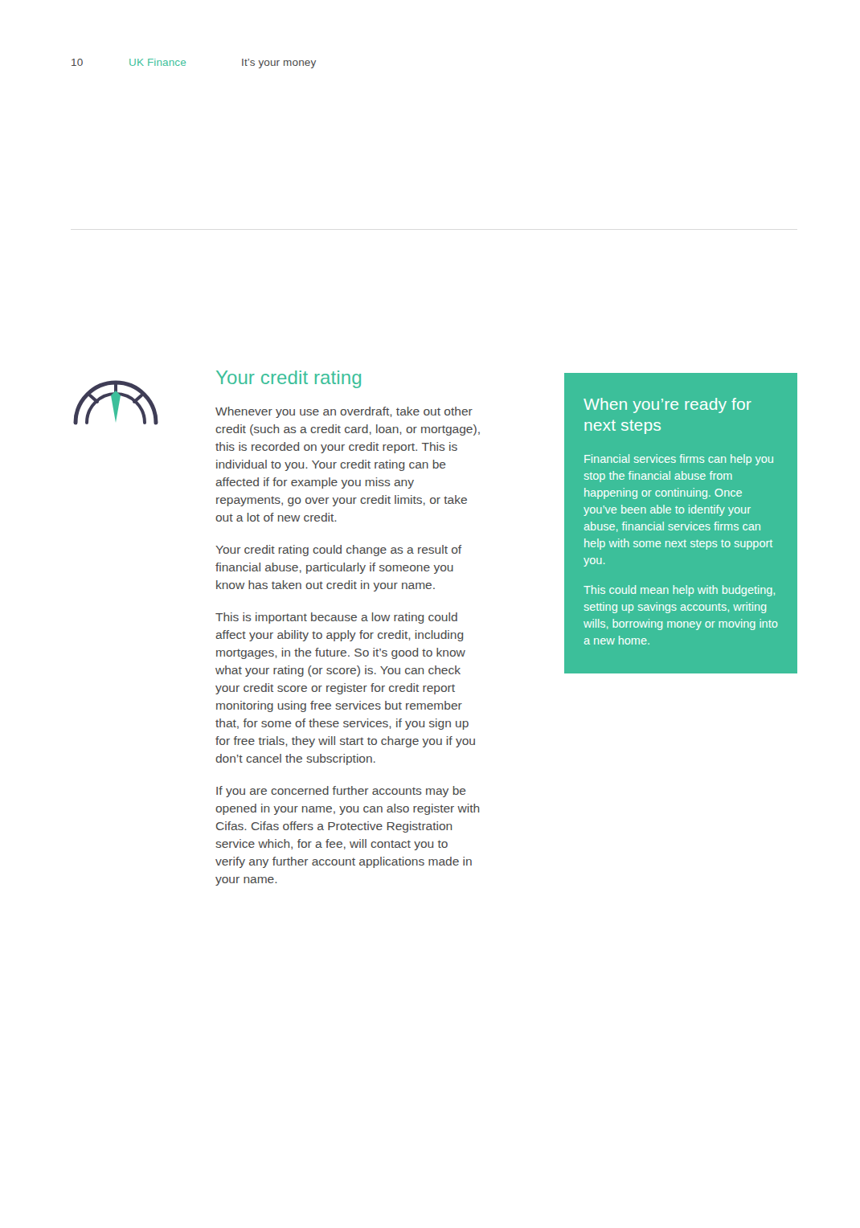10 UK Finance It’s your money
Your credit rating
Whenever you use an overdraft, take out other credit (such as a credit card, loan, or mortgage), this is recorded on your credit report. This is individual to you. Your credit rating can be affected if for example you miss any repayments, go over your credit limits, or take out a lot of new credit.
Your credit rating could change as a result of financial abuse, particularly if someone you know has taken out credit in your name.
This is important because a low rating could affect your ability to apply for credit, including mortgages, in the future. So it’s good to know what your rating (or score) is. You can check your credit score or register for credit report monitoring using free services but remember that, for some of these services, if you sign up for free trials, they will start to charge you if you don’t cancel the subscription.
If you are concerned further accounts may be opened in your name, you can also register with Cifas. Cifas offers a Protective Registration service which, for a fee, will contact you to verify any further account applications made in your name.
When you’re ready for next steps
Financial services firms can help you stop the financial abuse from happening or continuing. Once you’ve been able to identify your abuse, financial services firms can help with some next steps to support you.
This could mean help with budgeting, setting up savings accounts, writing wills, borrowing money or moving into a new home.